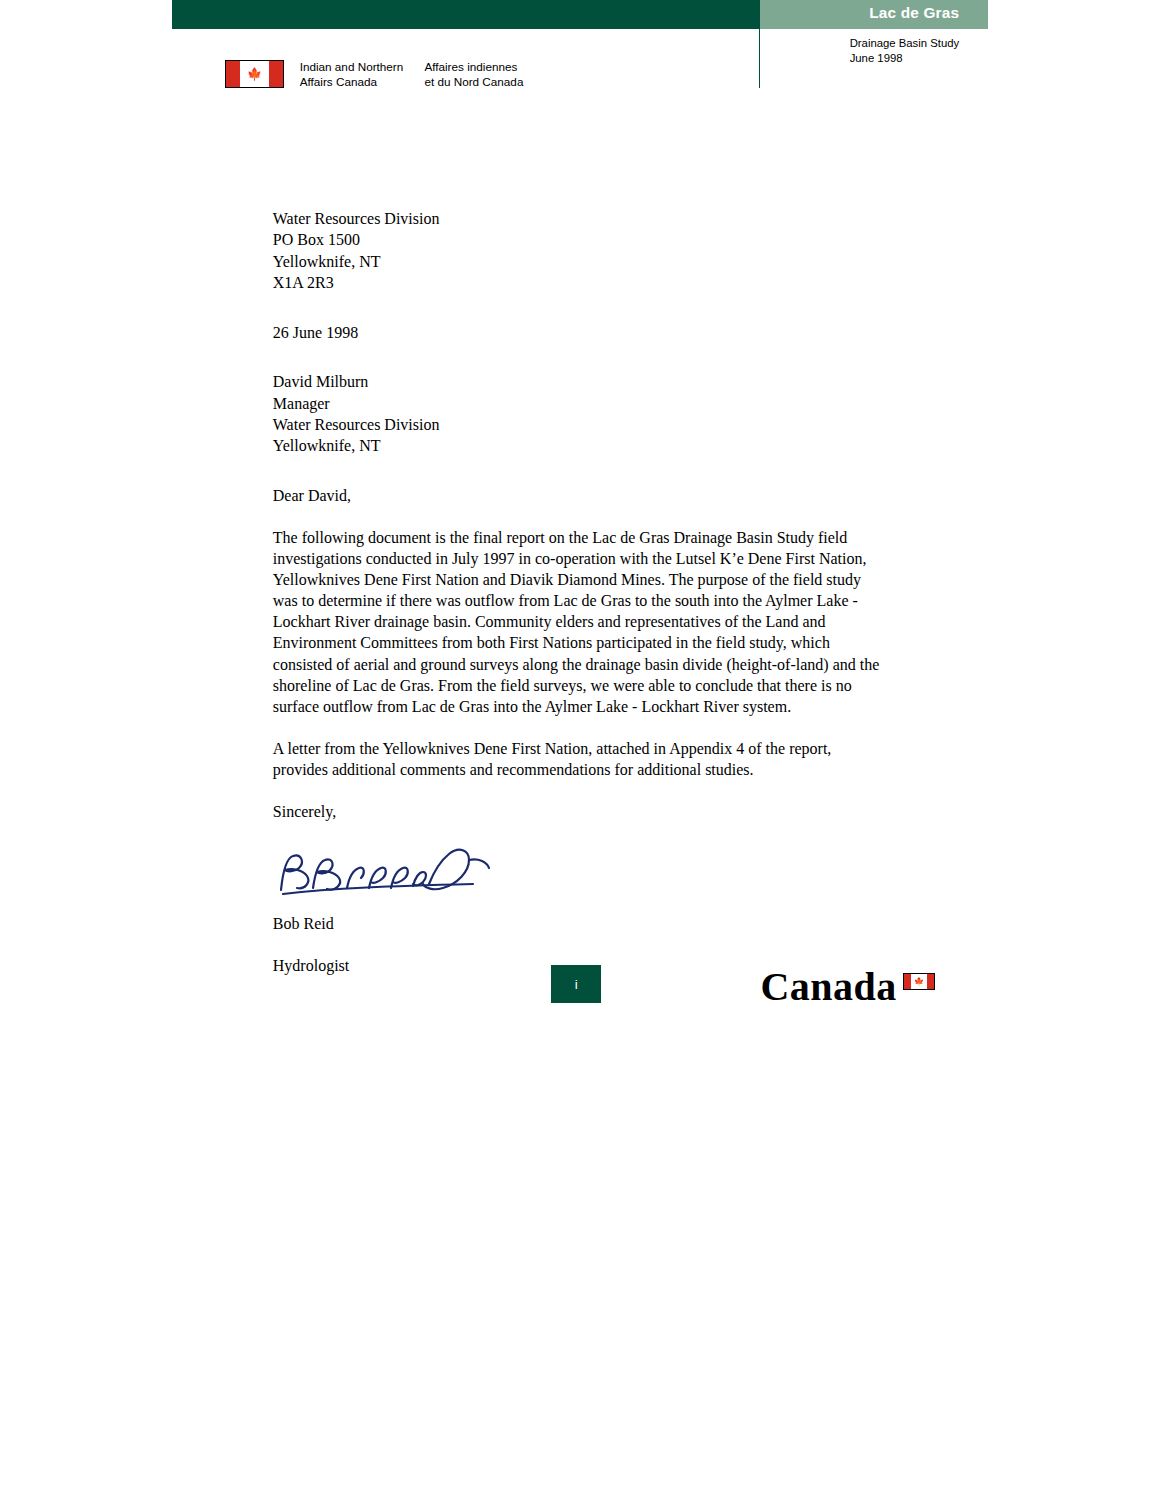Lac de Gras
Drainage Basin Study
June 1998
🍁
Indian and Northern
Affairs Canada
Affaires indiennes
et du Nord Canada
Water Resources Division
PO Box 1500
Yellowknife, NT
X1A 2R3
26 June 1998
David Milburn
Manager
Water Resources Division
Yellowknife, NT
Dear David,
The following document is the final report on the Lac de Gras Drainage Basin Study field investigations conducted in July 1997 in co-operation with the Lutsel K’e Dene First Nation, Yellowknives Dene First Nation and Diavik Diamond Mines. The purpose of the field study was to determine if there was outflow from Lac de Gras to the south into the Aylmer Lake - Lockhart River drainage basin. Community elders and representatives of the Land and Environment Committees from both First Nations participated in the field study, which consisted of aerial and ground surveys along the drainage basin divide (height-of-land) and the shoreline of Lac de Gras. From the field surveys, we were able to conclude that there is no surface outflow from Lac de Gras into the Aylmer Lake - Lockhart River system.
A letter from the Yellowknives Dene First Nation, attached in Appendix 4 of the report, provides additional comments and recommendations for additional studies.
Sincerely,
Bob Reid
Hydrologist
i
Canada 🍁